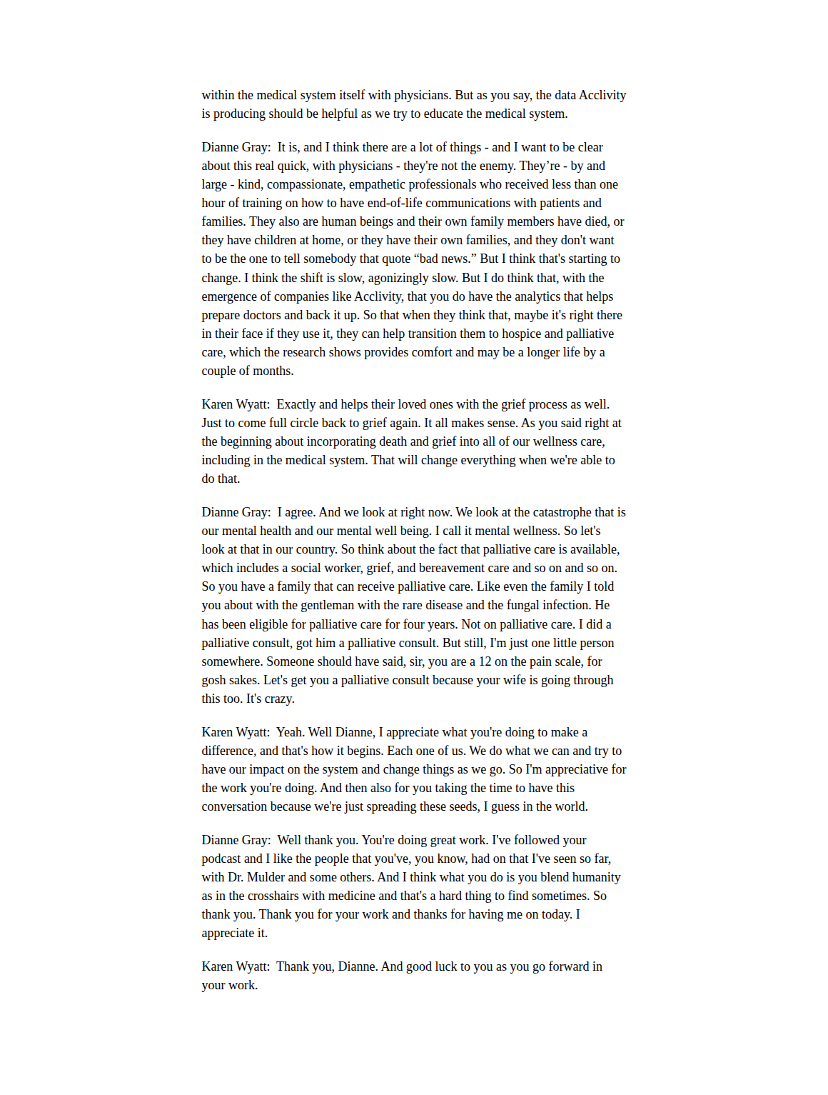within the medical system itself with physicians. But as you say, the data Acclivity is producing should be helpful as we try to educate the medical system.
Dianne Gray: It is, and I think there are a lot of things - and I want to be clear about this real quick, with physicians - they're not the enemy. They’re - by and large - kind, compassionate, empathetic professionals who received less than one hour of training on how to have end-of-life communications with patients and families. They also are human beings and their own family members have died, or they have children at home, or they have their own families, and they don't want to be the one to tell somebody that quote “bad news.” But I think that's starting to change. I think the shift is slow, agonizingly slow. But I do think that, with the emergence of companies like Acclivity, that you do have the analytics that helps prepare doctors and back it up. So that when they think that, maybe it's right there in their face if they use it, they can help transition them to hospice and palliative care, which the research shows provides comfort and may be a longer life by a couple of months.
Karen Wyatt: Exactly and helps their loved ones with the grief process as well. Just to come full circle back to grief again. It all makes sense. As you said right at the beginning about incorporating death and grief into all of our wellness care, including in the medical system. That will change everything when we're able to do that.
Dianne Gray: I agree. And we look at right now. We look at the catastrophe that is our mental health and our mental well being. I call it mental wellness. So let's look at that in our country. So think about the fact that palliative care is available, which includes a social worker, grief, and bereavement care and so on and so on. So you have a family that can receive palliative care. Like even the family I told you about with the gentleman with the rare disease and the fungal infection. He has been eligible for palliative care for four years. Not on palliative care. I did a palliative consult, got him a palliative consult. But still, I'm just one little person somewhere. Someone should have said, sir, you are a 12 on the pain scale, for gosh sakes. Let's get you a palliative consult because your wife is going through this too. It's crazy.
Karen Wyatt: Yeah. Well Dianne, I appreciate what you're doing to make a difference, and that's how it begins. Each one of us. We do what we can and try to have our impact on the system and change things as we go. So I'm appreciative for the work you're doing. And then also for you taking the time to have this conversation because we're just spreading these seeds, I guess in the world.
Dianne Gray: Well thank you. You're doing great work. I've followed your podcast and I like the people that you've, you know, had on that I've seen so far, with Dr. Mulder and some others. And I think what you do is you blend humanity as in the crosshairs with medicine and that's a hard thing to find sometimes. So thank you. Thank you for your work and thanks for having me on today. I appreciate it.
Karen Wyatt: Thank you, Dianne. And good luck to you as you go forward in your work.